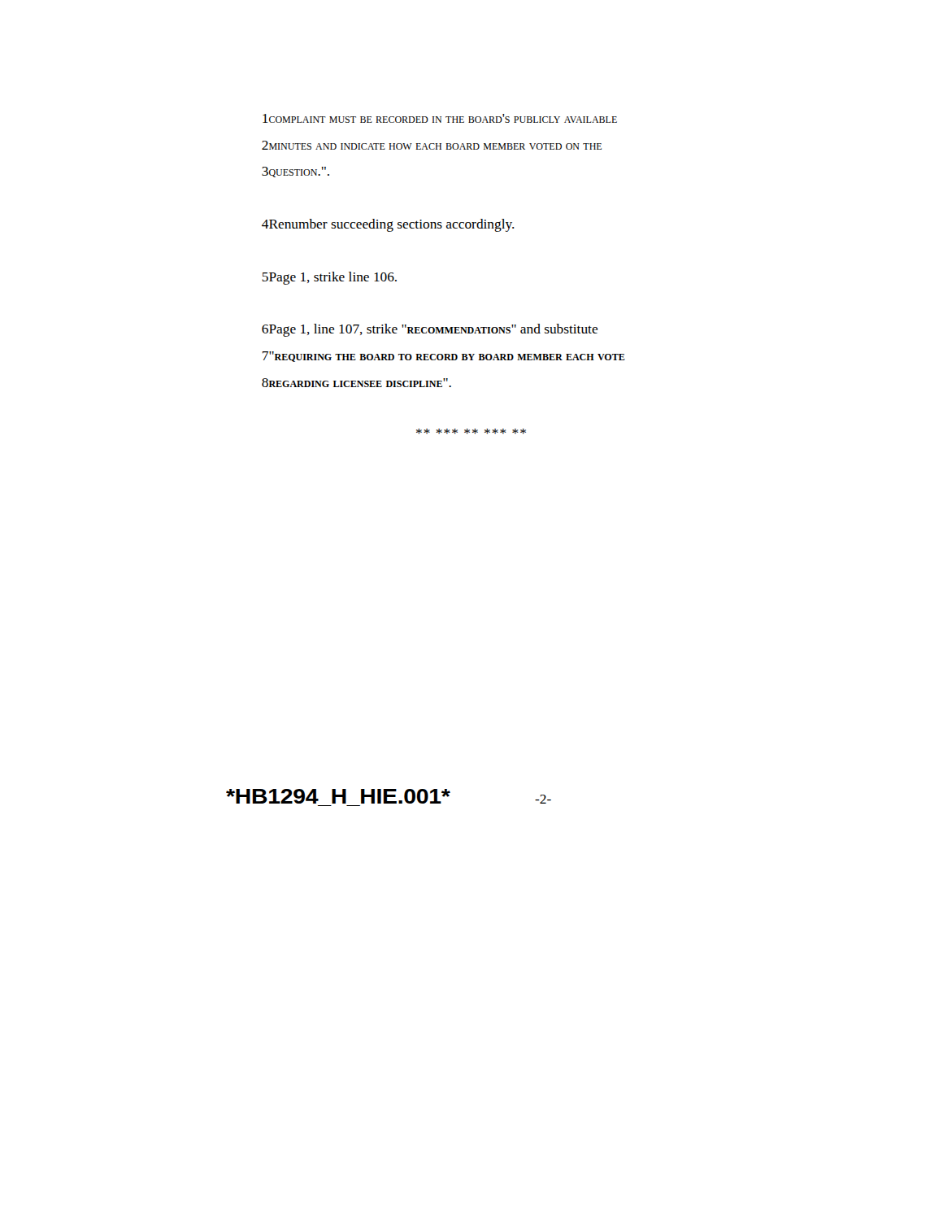| 1 | complaint must be recorded in the board's publicly available |
| 2 | minutes and indicate how each board member voted on the |
| 3 | question. ". |
| 4 | Renumber succeeding sections accordingly. |
| 5 | Page 1, strike line 106. |
| 6 | Page 1, line 107, strike " recommendations " and substitute |
| 7 | " requiring the board to record by board member each vote |
| 8 | regarding licensee discipline ". |
** *** ** *** **
*HB1294_H_HIE.001* -2-